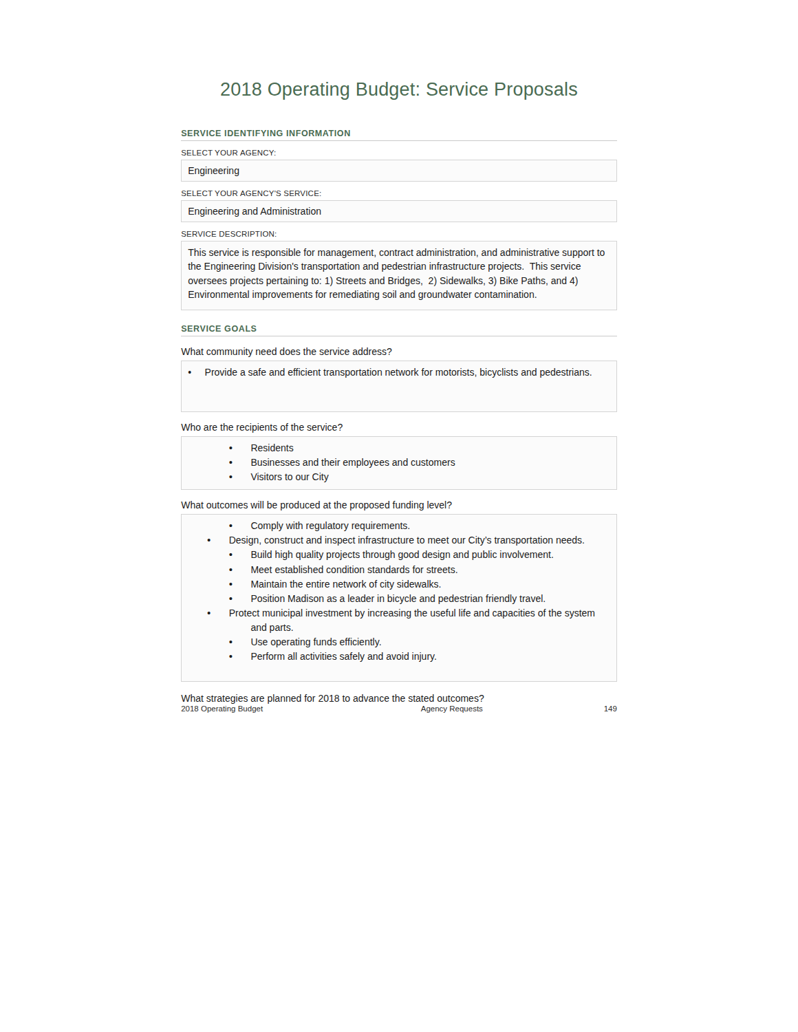2018 Operating Budget: Service Proposals
SERVICE IDENTIFYING INFORMATION
SELECT YOUR AGENCY:
Engineering
SELECT YOUR AGENCY'S SERVICE:
Engineering and Administration
SERVICE DESCRIPTION:
This service is responsible for management, contract administration, and administrative support to the Engineering Division's transportation and pedestrian infrastructure projects. This service oversees projects pertaining to: 1) Streets and Bridges, 2) Sidewalks, 3) Bike Paths, and 4) Environmental improvements for remediating soil and groundwater contamination.
SERVICE GOALS
What community need does the service address?
• Provide a safe and efficient transportation network for motorists, bicyclists and pedestrians.
Who are the recipients of the service?
Residents
Businesses and their employees and customers
Visitors to our City
What outcomes will be produced at the proposed funding level?
Comply with regulatory requirements.
Design, construct and inspect infrastructure to meet our City’s transportation needs.
Build high quality projects through good design and public involvement.
Meet established condition standards for streets.
Maintain the entire network of city sidewalks.
Position Madison as a leader in bicycle and pedestrian friendly travel.
Protect municipal investment by increasing the useful life and capacities of the system and parts.
Use operating funds efficiently.
Perform all activities safely and avoid injury.
What strategies are planned for 2018 to advance the stated outcomes?
2018 Operating Budget
Agency Requests
149